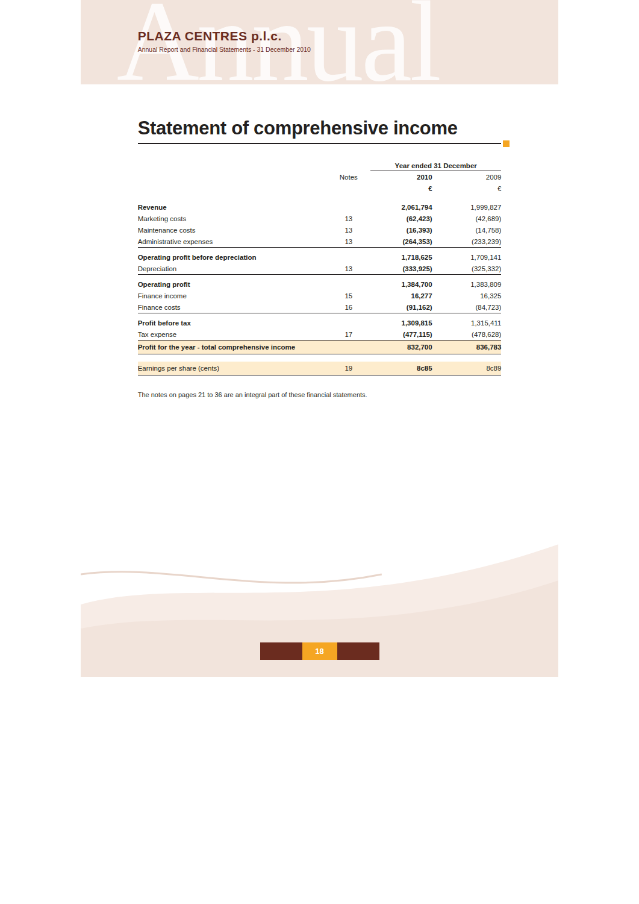Annual
PLAZA CENTRES p.l.c.
Annual Report and Financial Statements - 31 December 2010
Statement of comprehensive income
| | | Year ended 31 December |
| | Notes | 2010 | 2009 |
| | | € | € |
| Revenue | | 2,061,794 | 1,999,827 |
| Marketing costs | 13 | (62,423) | (42,689) |
| Maintenance costs | 13 | (16,393) | (14,758) |
| Administrative expenses | 13 | (264,353) | (233,239) |
| Operating profit before depreciation | | 1,718,625 | 1,709,141 |
| Depreciation | 13 | (333,925) | (325,332) |
| Operating profit | | 1,384,700 | 1,383,809 |
| Finance income | 15 | 16,277 | 16,325 |
| Finance costs | 16 | (91,162) | (84,723) |
| Profit before tax | | 1,309,815 | 1,315,411 |
| Tax expense | 17 | (477,115) | (478,628) |
| Profit for the year - total comprehensive income | | 832,700 | 836,783 |
| Earnings per share (cents) | 19 | 8c85 | 8c89 |
The notes on pages 21 to 36 are an integral part of these financial statements.
18